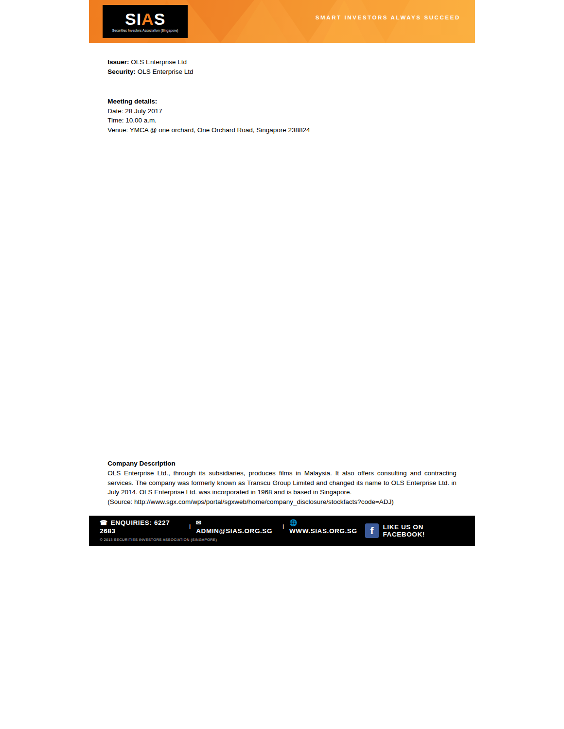SIAS
Securities Investors Association (Singapore)
SMART INVESTORS ALWAYS SUCCEED
Issuer: OLS Enterprise Ltd
Security: OLS Enterprise Ltd
Meeting details:
Date: 28 July 2017
Time: 10.00 a.m.
Venue: YMCA @ one orchard, One Orchard Road, Singapore 238824
Company Description
OLS Enterprise Ltd., through its subsidiaries, produces films in Malaysia. It also offers consulting and contracting services. The company was formerly known as Transcu Group Limited and changed its name to OLS Enterprise Ltd. in July 2014. OLS Enterprise Ltd. was incorporated in 1968 and is based in Singapore.
(Source: http://www.sgx.com/wps/portal/sgxweb/home/company_disclosure/stockfacts?code=ADJ)
☎ENQUIRIES: 6227 2683 I ✉ADMIN@SIAS.ORG.SG I 🌐WWW.SIAS.ORG.SG
© 2013 SECURITIES INVESTORS ASSOCIATION (SINGAPORE)
f
LIKE US ON FACEBOOK!